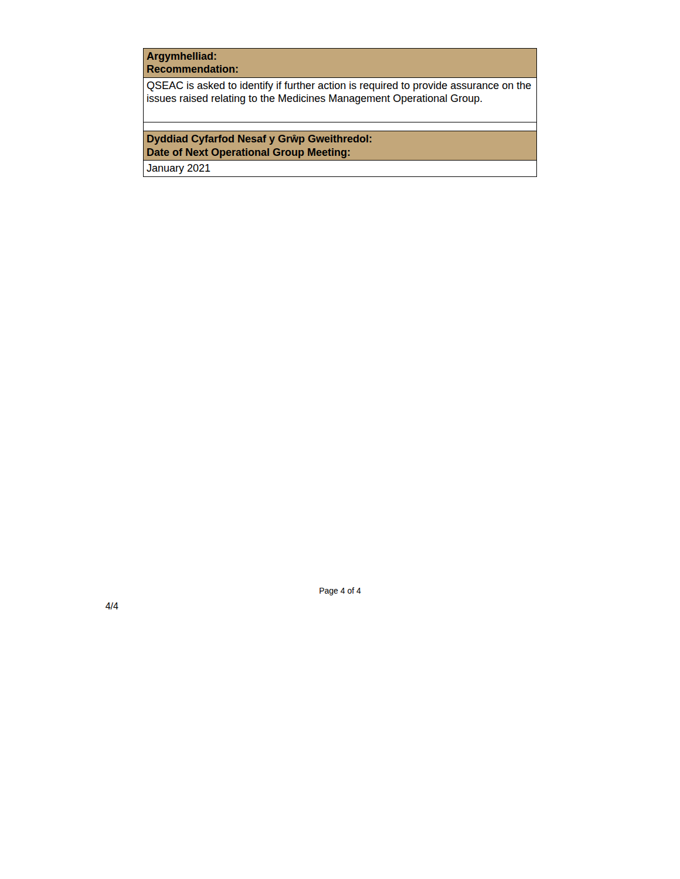| Argymhelliad: Recommendation: |
| QSEAC is asked to identify if further action is required to provide assurance on the issues raised relating to the Medicines Management Operational Group. |
| Dyddiad Cyfarfod Nesaf y Grŵp Gweithredol: Date of Next Operational Group Meeting: |
| January 2021 |
Page 4 of 4
4/4